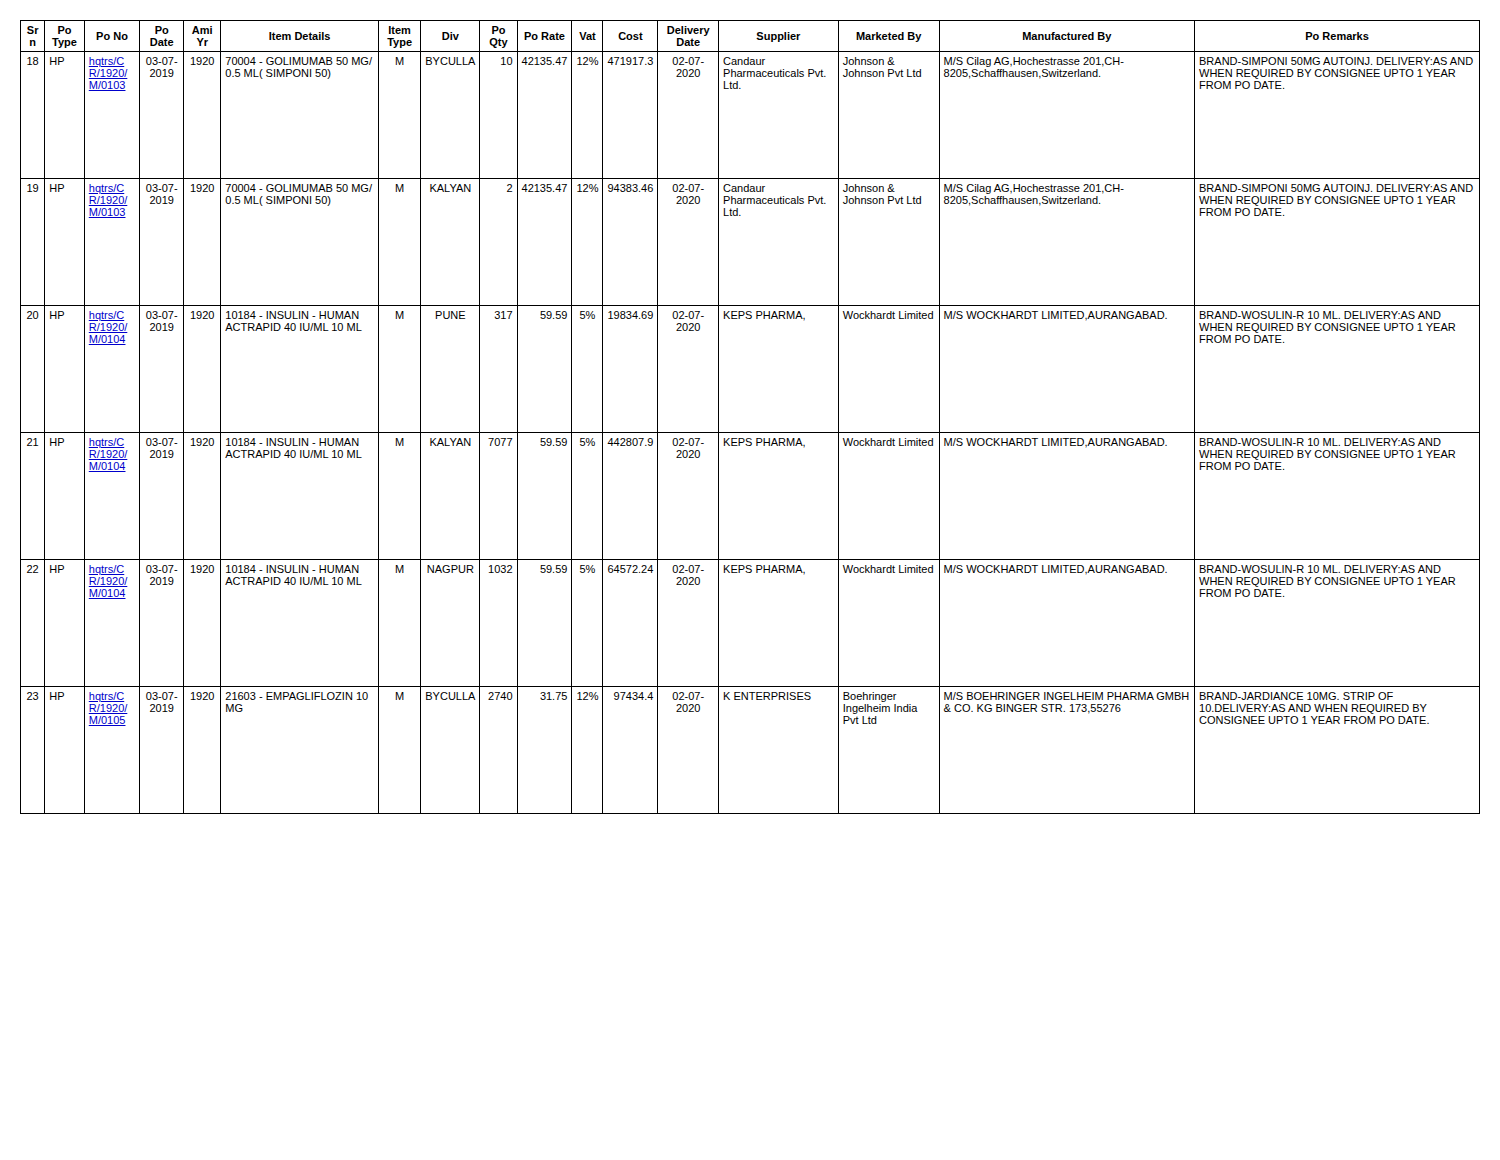| Sr n | Po Type | Po No | Po Date | Ami Yr | Item Details | Item Type | Div | Po Qty | Po Rate | Vat | Cost | Delivery Date | Supplier | Marketed By | Manufactured By | Po Remarks |
| --- | --- | --- | --- | --- | --- | --- | --- | --- | --- | --- | --- | --- | --- | --- | --- | --- |
| 18 | HP | hqtrs/CR/1920/M/0103 | 03-07-2019 | 1920 | 70004 - GOLIMUMAB 50 MG/ 0.5 ML( SIMPONI 50) | M | BYCULLA | 10 | 42135.47 | 12% | 471917.3 | 02-07-2020 | Candaur Pharmaceuticals Pvt. Ltd. | Johnson & Johnson Pvt Ltd | M/S Cilag AG,Hochestrasse 201,CH-8205,Schaffhausen,Switzerland. | BRAND-SIMPONI 50MG AUTOINJ. DELIVERY:AS AND WHEN REQUIRED BY CONSIGNEE UPTO 1 YEAR FROM PO DATE. |
| 19 | HP | hqtrs/CR/1920/M/0103 | 03-07-2019 | 1920 | 70004 - GOLIMUMAB 50 MG/ 0.5 ML( SIMPONI 50) | M | KALYAN | 2 | 42135.47 | 12% | 94383.46 | 02-07-2020 | Candaur Pharmaceuticals Pvt. Ltd. | Johnson & Johnson Pvt Ltd | M/S Cilag AG,Hochestrasse 201,CH-8205,Schaffhausen,Switzerland. | BRAND-SIMPONI 50MG AUTOINJ. DELIVERY:AS AND WHEN REQUIRED BY CONSIGNEE UPTO 1 YEAR FROM PO DATE. |
| 20 | HP | hqtrs/CR/1920/M/0104 | 03-07-2019 | 1920 | 10184 - INSULIN - HUMAN ACTRAPID 40 IU/ML 10 ML | M | PUNE | 317 | 59.59 | 5% | 19834.69 | 02-07-2020 | KEPS PHARMA, | Wockhardt Limited | M/S WOCKHARDT LIMITED,AURANGABAD. | BRAND-WOSULIN-R 10 ML. DELIVERY:AS AND WHEN REQUIRED BY CONSIGNEE UPTO 1 YEAR FROM PO DATE. |
| 21 | HP | hqtrs/CR/1920/M/0104 | 03-07-2019 | 1920 | 10184 - INSULIN - HUMAN ACTRAPID 40 IU/ML 10 ML | M | KALYAN | 7077 | 59.59 | 5% | 442807.9 | 02-07-2020 | KEPS PHARMA, | Wockhardt Limited | M/S WOCKHARDT LIMITED,AURANGABAD. | BRAND-WOSULIN-R 10 ML. DELIVERY:AS AND WHEN REQUIRED BY CONSIGNEE UPTO 1 YEAR FROM PO DATE. |
| 22 | HP | hqtrs/CR/1920/M/0104 | 03-07-2019 | 1920 | 10184 - INSULIN - HUMAN ACTRAPID 40 IU/ML 10 ML | M | NAGPUR | 1032 | 59.59 | 5% | 64572.24 | 02-07-2020 | KEPS PHARMA, | Wockhardt Limited | M/S WOCKHARDT LIMITED,AURANGABAD. | BRAND-WOSULIN-R 10 ML. DELIVERY:AS AND WHEN REQUIRED BY CONSIGNEE UPTO 1 YEAR FROM PO DATE. |
| 23 | HP | hqtrs/CR/1920/M/0105 | 03-07-2019 | 1920 | 21603 - EMPAGLIFLOZIN 10 MG | M | BYCULLA | 2740 | 31.75 | 12% | 97434.4 | 02-07-2020 | K ENTERPRISES | Boehringer Ingelheim India Pvt Ltd | M/S BOEHRINGER INGELHEIM PHARMA GMBH & CO. KG BINGER STR. 173,55276 | BRAND-JARDIANCE 10MG. STRIP OF 10.DELIVERY:AS AND WHEN REQUIRED BY CONSIGNEE UPTO 1 YEAR FROM PO DATE. |